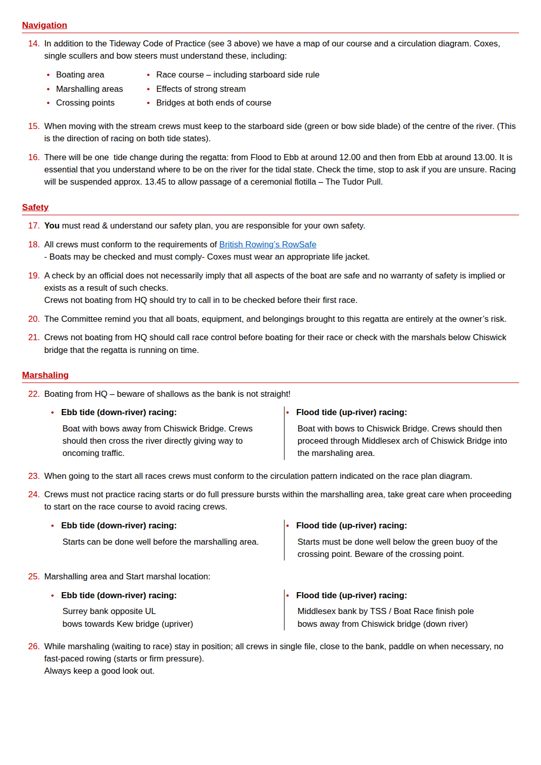Navigation
14. In addition to the Tideway Code of Practice (see 3 above) we have a map of our course and a circulation diagram. Coxes, single scullers and bow steers must understand these, including:
Boating area
Marshalling areas
Crossing points
Race course – including starboard side rule
Effects of strong stream
Bridges at both ends of course
15. When moving with the stream crews must keep to the starboard side (green or bow side blade) of the centre of the river. (This is the direction of racing on both tide states).
16. There will be one tide change during the regatta: from Flood to Ebb at around 12.00 and then from Ebb at around 13.00. It is essential that you understand where to be on the river for the tidal state. Check the time, stop to ask if you are unsure. Racing will be suspended approx. 13.45 to allow passage of a ceremonial flotilla – The Tudor Pull.
Safety
17. You must read & understand our safety plan, you are responsible for your own safety.
18. All crews must conform to the requirements of British Rowing’s RowSafe
- Boats may be checked and must comply- Coxes must wear an appropriate life jacket.
19. A check by an official does not necessarily imply that all aspects of the boat are safe and no warranty of safety is implied or exists as a result of such checks.
Crews not boating from HQ should try to call in to be checked before their first race.
20. The Committee remind you that all boats, equipment, and belongings brought to this regatta are entirely at the owner’s risk.
21. Crews not boating from HQ should call race control before boating for their race or check with the marshals below Chiswick bridge that the regatta is running on time.
Marshaling
22. Boating from HQ – beware of shallows as the bank is not straight!
Ebb tide (down-river) racing:
Boat with bows away from Chiswick Bridge. Crews should then cross the river directly giving way to oncoming traffic.
Flood tide (up-river) racing:
Boat with bows to Chiswick Bridge. Crews should then proceed through Middlesex arch of Chiswick Bridge into the marshaling area.
23. When going to the start all races crews must conform to the circulation pattern indicated on the race plan diagram.
24. Crews must not practice racing starts or do full pressure bursts within the marshalling area, take great care when proceeding to start on the race course to avoid racing crews.
Ebb tide (down-river) racing:
Starts can be done well before the marshalling area.
Flood tide (up-river) racing:
Starts must be done well below the green buoy of the crossing point. Beware of the crossing point.
25. Marshalling area and Start marshal location:
Ebb tide (down-river) racing:
Surrey bank opposite UL
bows towards Kew bridge (upriver)
Flood tide (up-river) racing:
Middlesex bank by TSS / Boat Race finish pole
bows away from Chiswick bridge (down river)
26. While marshaling (waiting to race) stay in position; all crews in single file, close to the bank, paddle on when necessary, no fast-paced rowing (starts or firm pressure).
Always keep a good look out.